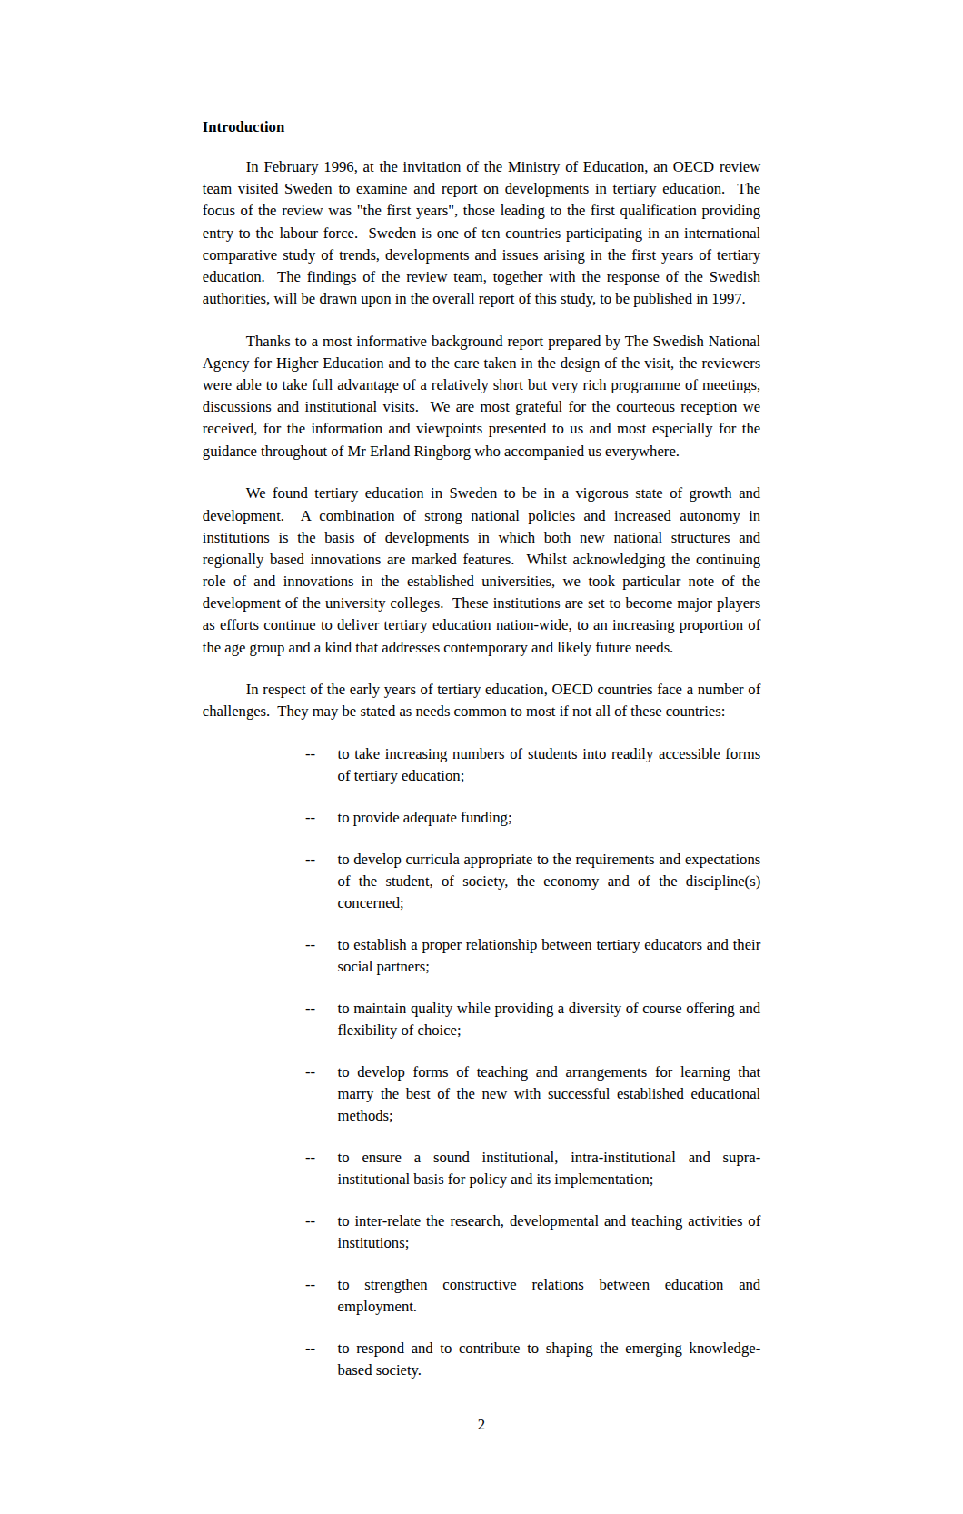Introduction
In February 1996, at the invitation of the Ministry of Education, an OECD review team visited Sweden to examine and report on developments in tertiary education. The focus of the review was "the first years", those leading to the first qualification providing entry to the labour force. Sweden is one of ten countries participating in an international comparative study of trends, developments and issues arising in the first years of tertiary education. The findings of the review team, together with the response of the Swedish authorities, will be drawn upon in the overall report of this study, to be published in 1997.
Thanks to a most informative background report prepared by The Swedish National Agency for Higher Education and to the care taken in the design of the visit, the reviewers were able to take full advantage of a relatively short but very rich programme of meetings, discussions and institutional visits. We are most grateful for the courteous reception we received, for the information and viewpoints presented to us and most especially for the guidance throughout of Mr Erland Ringborg who accompanied us everywhere.
We found tertiary education in Sweden to be in a vigorous state of growth and development. A combination of strong national policies and increased autonomy in institutions is the basis of developments in which both new national structures and regionally based innovations are marked features. Whilst acknowledging the continuing role of and innovations in the established universities, we took particular note of the development of the university colleges. These institutions are set to become major players as efforts continue to deliver tertiary education nation-wide, to an increasing proportion of the age group and a kind that addresses contemporary and likely future needs.
In respect of the early years of tertiary education, OECD countries face a number of challenges. They may be stated as needs common to most if not all of these countries:
--to take increasing numbers of students into readily accessible forms of tertiary education;
--to provide adequate funding;
--to develop curricula appropriate to the requirements and expectations of the student, of society, the economy and of the discipline(s) concerned;
--to establish a proper relationship between tertiary educators and their social partners;
--to maintain quality while providing a diversity of course offering and flexibility of choice;
--to develop forms of teaching and arrangements for learning that marry the best of the new with successful established educational methods;
--to ensure a sound institutional, intra-institutional and supra-institutional basis for policy and its implementation;
--to inter-relate the research, developmental and teaching activities of institutions;
--to strengthen constructive relations between education and employment.
--to respond and to contribute to shaping the emerging knowledge-based society.
2